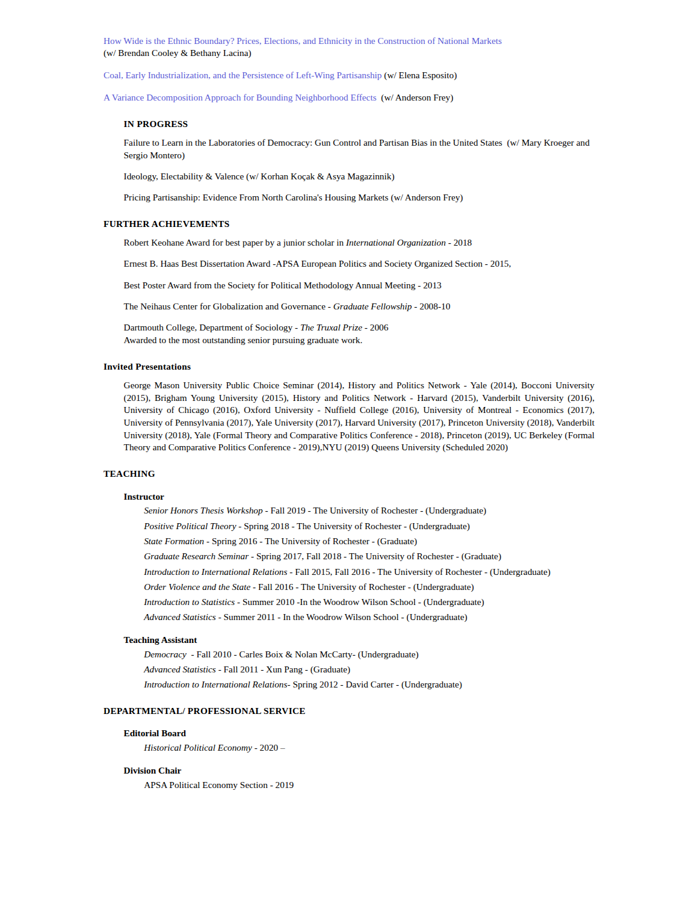How Wide is the Ethnic Boundary? Prices, Elections, and Ethnicity in the Construction of National Markets
(w/ Brendan Cooley & Bethany Lacina)
Coal, Early Industrialization, and the Persistence of Left-Wing Partisanship (w/ Elena Esposito)
A Variance Decomposition Approach for Bounding Neighborhood Effects (w/ Anderson Frey)
IN PROGRESS
Failure to Learn in the Laboratories of Democracy: Gun Control and Partisan Bias in the United States (w/ Mary Kroeger and Sergio Montero)
Ideology, Electability & Valence (w/ Korhan Koçak & Asya Magazinnik)
Pricing Partisanship: Evidence From North Carolina's Housing Markets (w/ Anderson Frey)
FURTHER ACHIEVEMENTS
Robert Keohane Award for best paper by a junior scholar in International Organization - 2018
Ernest B. Haas Best Dissertation Award -APSA European Politics and Society Organized Section - 2015,
Best Poster Award from the Society for Political Methodology Annual Meeting - 2013
The Neihaus Center for Globalization and Governance - Graduate Fellowship - 2008-10
Dartmouth College, Department of Sociology - The Truxal Prize - 2006
Awarded to the most outstanding senior pursuing graduate work.
Invited Presentations
George Mason University Public Choice Seminar (2014), History and Politics Network - Yale (2014), Bocconi University (2015), Brigham Young University (2015), History and Politics Network - Harvard (2015), Vanderbilt University (2016), University of Chicago (2016), Oxford University - Nuffield College (2016), University of Montreal - Economics (2017), University of Pennsylvania (2017), Yale University (2017), Harvard University (2017), Princeton University (2018), Vanderbilt University (2018), Yale (Formal Theory and Comparative Politics Conference - 2018), Princeton (2019), UC Berkeley (Formal Theory and Comparative Politics Conference - 2019),NYU (2019) Queens University (Scheduled 2020)
TEACHING
Instructor
Senior Honors Thesis Workshop - Fall 2019 - The University of Rochester - (Undergraduate)
Positive Political Theory - Spring 2018 - The University of Rochester - (Undergraduate)
State Formation - Spring 2016 - The University of Rochester - (Graduate)
Graduate Research Seminar - Spring 2017, Fall 2018 - The University of Rochester - (Graduate)
Introduction to International Relations - Fall 2015, Fall 2016 - The University of Rochester - (Undergraduate)
Order Violence and the State - Fall 2016 - The University of Rochester - (Undergraduate)
Introduction to Statistics - Summer 2010 -In the Woodrow Wilson School - (Undergraduate)
Advanced Statistics - Summer 2011 - In the Woodrow Wilson School - (Undergraduate)
Teaching Assistant
Democracy - Fall 2010 - Carles Boix & Nolan McCarty- (Undergraduate)
Advanced Statistics - Fall 2011 - Xun Pang - (Graduate)
Introduction to International Relations- Spring 2012 - David Carter - (Undergraduate)
DEPARTMENTAL/ PROFESSIONAL SERVICE
Editorial Board
Historical Political Economy - 2020 –
Division Chair
APSA Political Economy Section - 2019